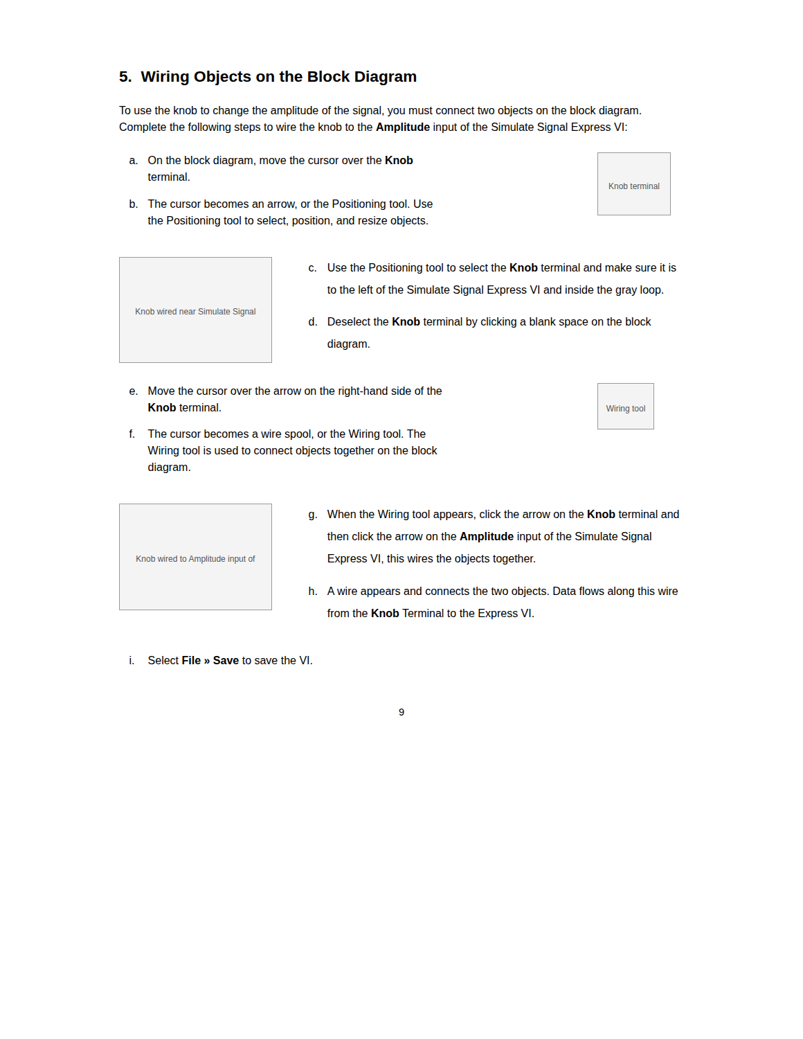5. Wiring Objects on the Block Diagram
To use the knob to change the amplitude of the signal, you must connect two objects on the block diagram. Complete the following steps to wire the knob to the Amplitude input of the Simulate Signal Express VI:
Knob terminal
On the block diagram, move the cursor over the Knob terminal.
The cursor becomes an arrow, or the Positioning tool. Use the Positioning tool to select, position, and resize objects.
Knob wired near Simulate Signal (Sawtooth, error out, Amplitude)
Use the Positioning tool to select the Knob terminal and make sure it is to the left of the Simulate Signal Express VI and inside the gray loop.
Deselect the Knob terminal by clicking a blank space on the block diagram.
Move the cursor over the arrow on the right-hand side of the Knob terminal.
The cursor becomes a wire spool, or the Wiring tool. The Wiring tool is used to connect objects together on the block diagram.
Wiring tool
Knob wired to Amplitude input of Simulate Signal
When the Wiring tool appears, click the arrow on the Knob terminal and then click the arrow on the Amplitude input of the Simulate Signal Express VI, this wires the objects together.
A wire appears and connects the two objects. Data flows along this wire from the Knob Terminal to the Express VI.
Select File » Save to save the VI.
9